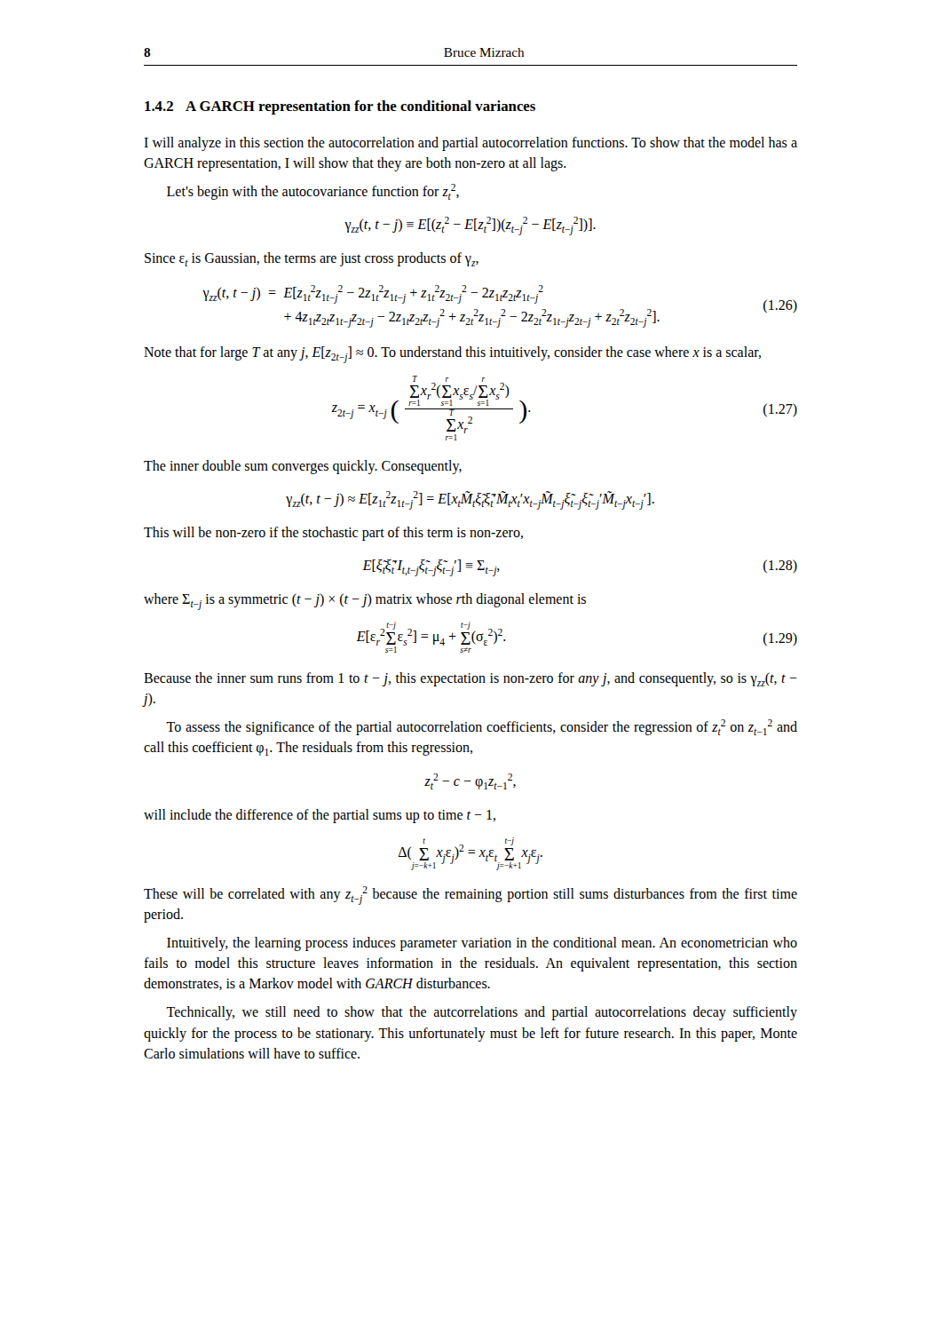8 Bruce Mizrach
1.4.2 A GARCH representation for the conditional variances
I will analyze in this section the autocorrelation and partial autocorrelation functions. To show that the model has a GARCH representation, I will show that they are both non-zero at all lags.
Let's begin with the autocovariance function for zt2,
γzz(t, t − j) ≡ E[(zt2 − E[zt2])(zt−j2 − E[zt−j2])].
Since εt is Gaussian, the terms are just cross products of γz,
| γ zz ( t , t − j ) | = | E [ z 1 t 2 z 1 t − j 2 − 2 z 1 t 2 z 1 t − j + z 1 t 2 z 2 t − j 2 − 2 z 1 t z 2 t z 1 t − j 2 |
| | | + 4 z 1 t z 2 t z 1 t − j z 2 t − j − 2 z 1 t z 2 t z t − j 2 + z 2 t 2 z 1 t − j 2 − 2 z 2 t 2 z 1 t − j z 2 t − j + z 2 t 2 z 2 t − j 2 ]. |
(1.26)
Note that for large T at any j, E[z2t−j] ≈ 0. To understand this intuitively, consider the case where x is a scalar,
z2t−j = xt−j ( TΣr=1 xr2(rΣs=1 xsεs/rΣs=1 xs2) TΣr=1 xr2 ).
(1.27)
The inner double sum converges quickly. Consequently,
γzz(t, t − j) ≈ E[z1t2z1t−j2] = E[xtM̃tξ̃tξ̃t′M̃txt′xt−jM̃t−jξ̃t−jξ̃t−j′M̃t−jxt−j′].
This will be non-zero if the stochastic part of this term is non-zero,
E[ξ̃tξ̃t′It,t−jξ̃t−jξ̃t−j′] ≡ Σt−j,
(1.28)
where Σt−j is a symmetric (t − j) × (t − j) matrix whose rth diagonal element is
E[εr2t−j Σs=1εs2] = μ4 + t−j Σs≠r(σε2)2.
(1.29)
Because the inner sum runs from 1 to t − j, this expectation is non-zero for any j, and consequently, so is γzz(t, t − j).
To assess the significance of the partial autocorrelation coefficients, consider the regression of zt2 on zt−12 and call this coefficient φ1. The residuals from this regression,
zt2 − c − φ1zt−12,
will include the difference of the partial sums up to time t − 1,
Δ(tΣj=−k+1 xjεj)2 = xtεtt−j Σj=−k+1 xjεj.
These will be correlated with any zt−j2 because the remaining portion still sums disturbances from the first time period.
Intuitively, the learning process induces parameter variation in the conditional mean. An econometrician who fails to model this structure leaves information in the residuals. An equivalent representation, this section demonstrates, is a Markov model with GARCH disturbances.
Technically, we still need to show that the autcorrelations and partial autocorrelations decay sufficiently quickly for the process to be stationary. This unfortunately must be left for future research. In this paper, Monte Carlo simulations will have to suffice.